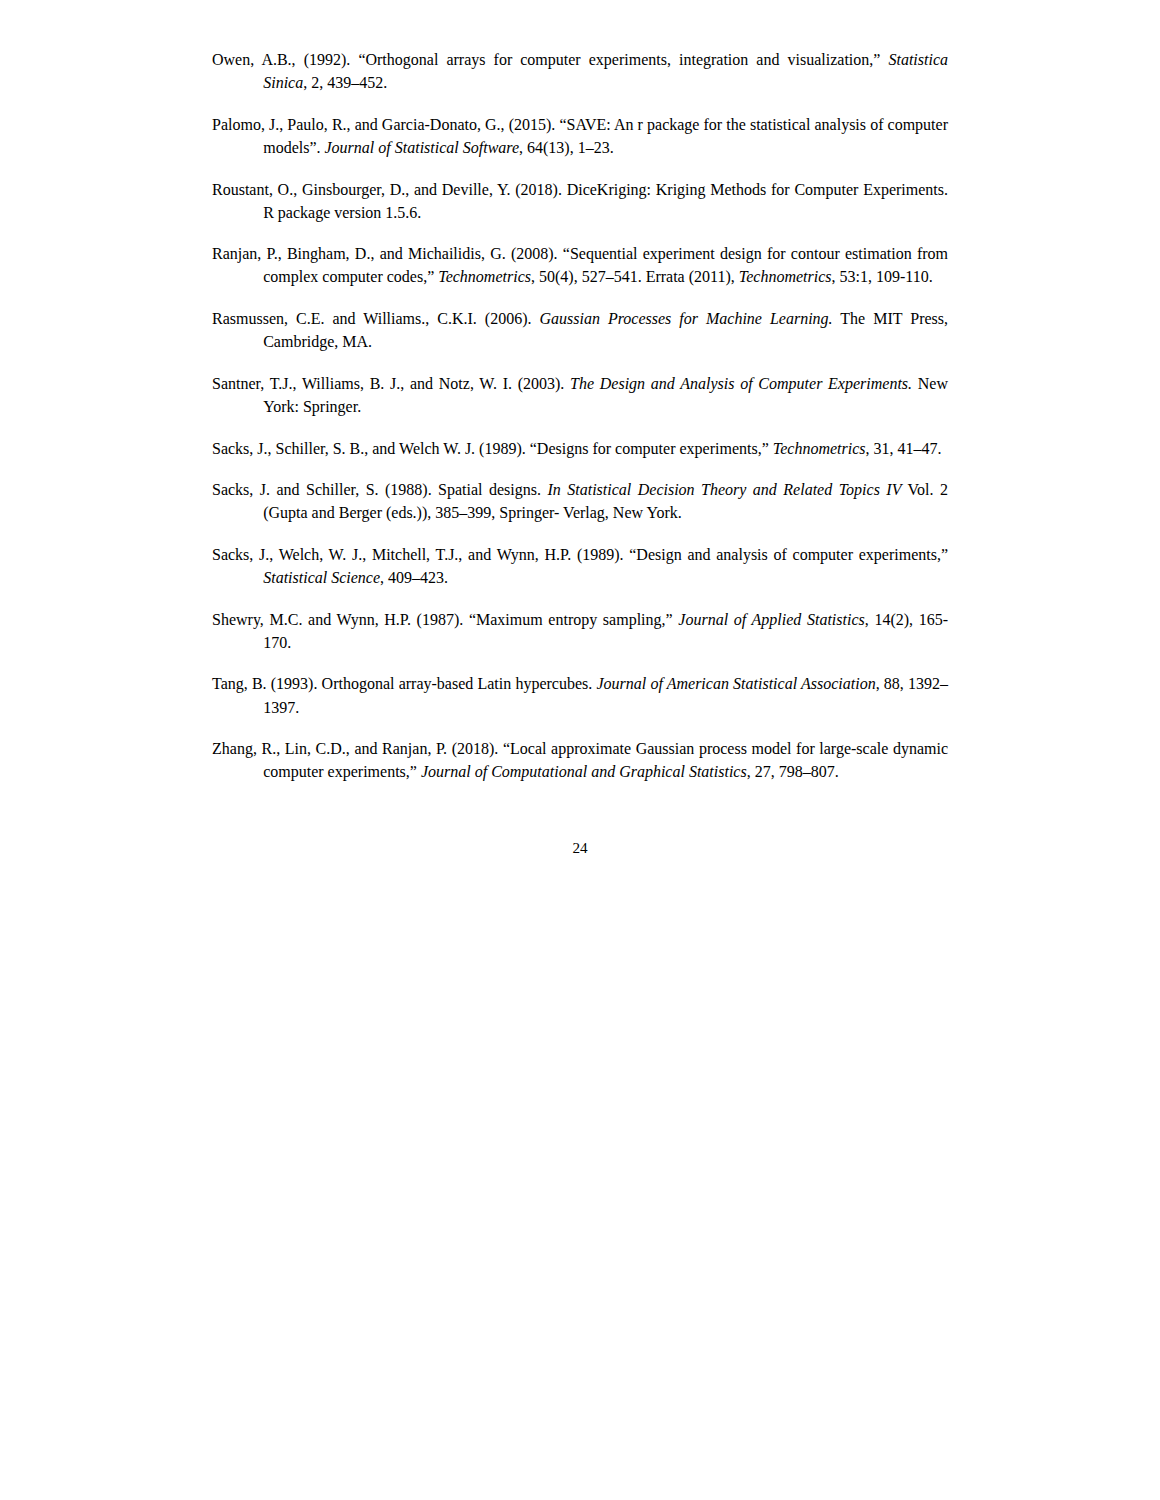Owen, A.B., (1992). “Orthogonal arrays for computer experiments, integration and visualization,” Statistica Sinica, 2, 439–452.
Palomo, J., Paulo, R., and Garcia-Donato, G., (2015). “SAVE: An r package for the statistical analysis of computer models”. Journal of Statistical Software, 64(13), 1–23.
Roustant, O., Ginsbourger, D., and Deville, Y. (2018). DiceKriging: Kriging Methods for Computer Experiments. R package version 1.5.6.
Ranjan, P., Bingham, D., and Michailidis, G. (2008). “Sequential experiment design for contour estimation from complex computer codes,” Technometrics, 50(4), 527–541. Errata (2011), Technometrics, 53:1, 109-110.
Rasmussen, C.E. and Williams., C.K.I. (2006). Gaussian Processes for Machine Learning. The MIT Press, Cambridge, MA.
Santner, T.J., Williams, B. J., and Notz, W. I. (2003). The Design and Analysis of Computer Experiments. New York: Springer.
Sacks, J., Schiller, S. B., and Welch W. J. (1989). “Designs for computer experiments,” Technometrics, 31, 41–47.
Sacks, J. and Schiller, S. (1988). Spatial designs. In Statistical Decision Theory and Related Topics IV Vol. 2 (Gupta and Berger (eds.)), 385–399, Springer- Verlag, New York.
Sacks, J., Welch, W. J., Mitchell, T.J., and Wynn, H.P. (1989). “Design and analysis of computer experiments,” Statistical Science, 409–423.
Shewry, M.C. and Wynn, H.P. (1987). “Maximum entropy sampling,” Journal of Applied Statistics, 14(2), 165-170.
Tang, B. (1993). Orthogonal array-based Latin hypercubes. Journal of American Statistical Association, 88, 1392–1397.
Zhang, R., Lin, C.D., and Ranjan, P. (2018). “Local approximate Gaussian process model for large-scale dynamic computer experiments,” Journal of Computational and Graphical Statistics, 27, 798–807.
24